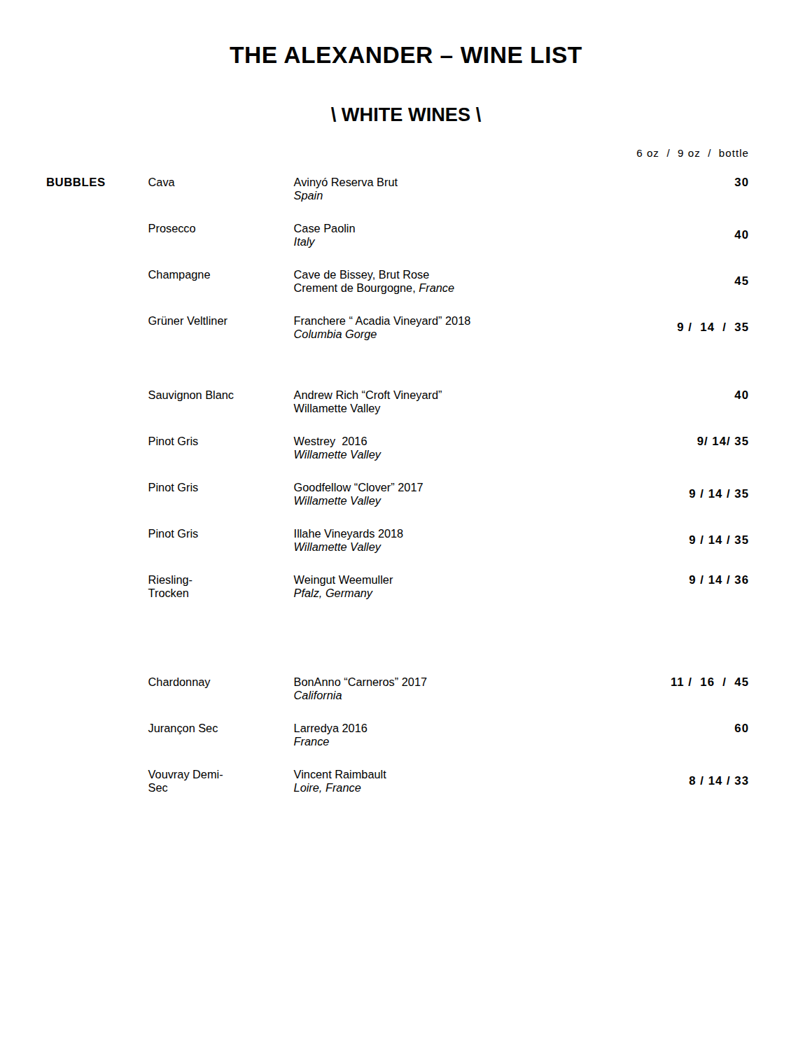THE ALEXANDER – WINE LIST
\ WHITE WINES \
6 oz / 9 oz / bottle
| BUBBLES | Cava | Avinyó Reserva Brut Spain | 30 |
| | Prosecco | Case Paolin Italy | 40 |
| | Champagne | Cave de Bissey, Brut Rose Crement de Bourgogne, France | 45 |
| | Grüner Veltliner | Franchere “ Acadia Vineyard” 2018 Columbia Gorge | 9 / 14 / 35 |
| | Sauvignon Blanc | Andrew Rich “Croft Vineyard” Willamette Valley | 40 |
| | Pinot Gris | Westrey 2016 Willamette Valley | 9/ 14/ 35 |
| | Pinot Gris | Goodfellow “Clover” 2017 Willamette Valley | 9 / 14 / 35 |
| | Pinot Gris | Illahe Vineyards 2018 Willamette Valley | 9 / 14 / 35 |
| | Riesling- Trocken | Weingut Weemuller Pfalz, Germany | 9 / 14 / 36 |
| | Chardonnay | BonAnno “Carneros” 2017 California | 11 / 16 / 45 |
| | Jurançon Sec | Larredya 2016 France | 60 |
| | Vouvray Demi- Sec | Vincent Raimbault Loire, France | 8 / 14 / 33 |